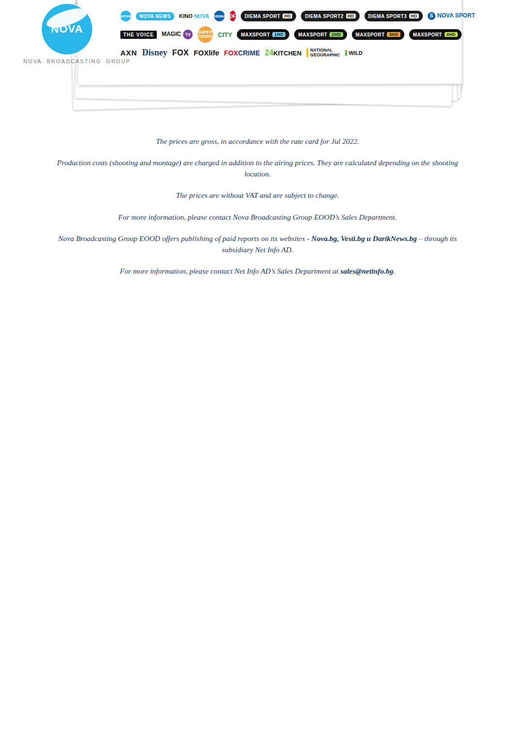NOVA BROADCASTING GROUP
NOVA NOVA NEWS KINO NOVA DIEMA DF DIEMA SPORT HD DIEMA SPORT2 HD DIEMA SPORT3 HD SNOVA SPORT
THE VOICE MAGICTV SUPER
TOONS CITY MAXSPORT 1HD MAXSPORT 2HD MAXSPORT 3HD MAXSPORT 4HD
AXN Disney FOX FOXlife FOXCRIME 24 KITCHEN NATIONAL
GEOGRAPHIC WILD
The prices are gross, in accordance with the rate card for Jul 2022.
Production costs (shooting and montage) are charged in addition to the airing prices. They are calculated depending on the shooting location.
The prices are without VAT and are subject to change.
For more information, please contact Nova Broadcasting Group EOOD’s Sales Department.
Nova Broadcasting Group EOOD offers publishing of paid reports on its websites - Nova.bg, Vesti.bg и DarikNews.bg – through its subsidiary Net Info AD.
For more information, please contact Net Info AD’s Sales Department at sales@netinfo.bg.